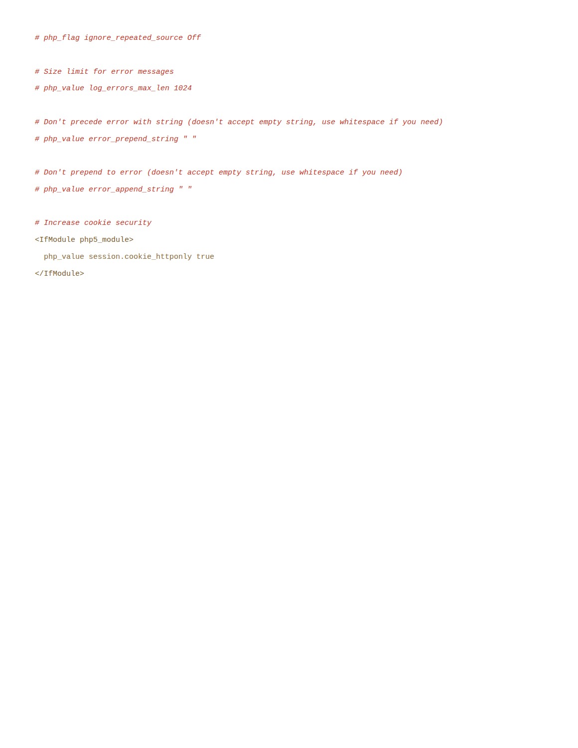# php_flag ignore_repeated_source Off

# Size limit for error messages
# php_value log_errors_max_len 1024

# Don't precede error with string (doesn't accept empty string, use whitespace if you need)
# php_value error_prepend_string " "

# Don't prepend to error (doesn't accept empty string, use whitespace if you need)
# php_value error_append_string " "

# Increase cookie security
<IfModule php5_module>
  php_value session.cookie_httponly true
</IfModule>